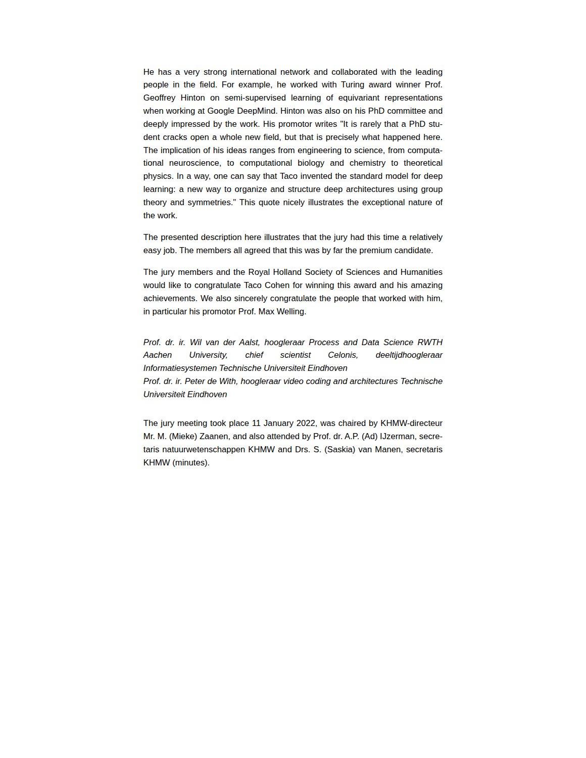He has a very strong international network and collaborated with the leading people in the field. For example, he worked with Turing award winner Prof. Geoffrey Hinton on semi-supervised learning of equivariant representations when working at Google DeepMind. Hinton was also on his PhD committee and deeply impressed by the work. His promotor writes "It is rarely that a PhD student cracks open a whole new field, but that is precisely what happened here. The implication of his ideas ranges from engineering to science, from computational neuroscience, to computational biology and chemistry to theoretical physics. In a way, one can say that Taco invented the standard model for deep learning: a new way to organize and structure deep architectures using group theory and symmetries." This quote nicely illustrates the exceptional nature of the work.
The presented description here illustrates that the jury had this time a relatively easy job. The members all agreed that this was by far the premium candidate.
The jury members and the Royal Holland Society of Sciences and Humanities would like to congratulate Taco Cohen for winning this award and his amazing achievements. We also sincerely congratulate the people that worked with him, in particular his promotor Prof. Max Welling.
Prof. dr. ir. Wil van der Aalst, hoogleraar Process and Data Science RWTH Aachen University, chief scientist Celonis, deeltijdhoogleraar Informatiesystemen Technische Universiteit Eindhoven Prof. dr. ir. Peter de With, hoogleraar video coding and architectures Technische Universiteit Eindhoven
The jury meeting took place 11 January 2022, was chaired by KHMW-directeur Mr. M. (Mieke) Zaanen, and also attended by Prof. dr. A.P. (Ad) IJzerman, secretaris natuurwetenschappen KHMW and Drs. S. (Saskia) van Manen, secretaris KHMW (minutes).